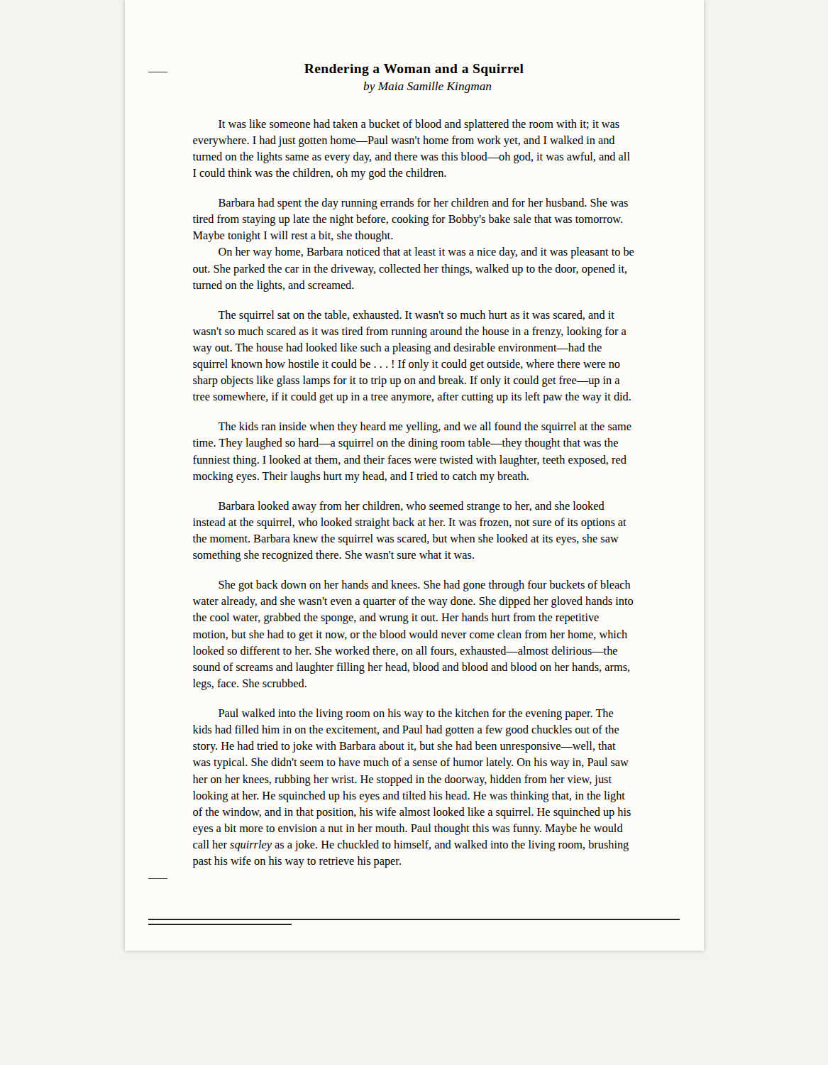Rendering a Woman and a Squirrel
by Maia Samille Kingman
It was like someone had taken a bucket of blood and splattered the room with it; it was everywhere. I had just gotten home—Paul wasn't home from work yet, and I walked in and turned on the lights same as every day, and there was this blood—oh god, it was awful, and all I could think was the children, oh my god the children.
Barbara had spent the day running errands for her children and for her husband. She was tired from staying up late the night before, cooking for Bobby's bake sale that was tomorrow. Maybe tonight I will rest a bit, she thought.
On her way home, Barbara noticed that at least it was a nice day, and it was pleasant to be out. She parked the car in the driveway, collected her things, walked up to the door, opened it, turned on the lights, and screamed.
The squirrel sat on the table, exhausted. It wasn't so much hurt as it was scared, and it wasn't so much scared as it was tired from running around the house in a frenzy, looking for a way out. The house had looked like such a pleasing and desirable environment—had the squirrel known how hostile it could be . . . ! If only it could get outside, where there were no sharp objects like glass lamps for it to trip up on and break. If only it could get free—up in a tree somewhere, if it could get up in a tree anymore, after cutting up its left paw the way it did.
The kids ran inside when they heard me yelling, and we all found the squirrel at the same time. They laughed so hard—a squirrel on the dining room table—they thought that was the funniest thing. I looked at them, and their faces were twisted with laughter, teeth exposed, red mocking eyes. Their laughs hurt my head, and I tried to catch my breath.
Barbara looked away from her children, who seemed strange to her, and she looked instead at the squirrel, who looked straight back at her. It was frozen, not sure of its options at the moment. Barbara knew the squirrel was scared, but when she looked at its eyes, she saw something she recognized there. She wasn't sure what it was.
She got back down on her hands and knees. She had gone through four buckets of bleach water already, and she wasn't even a quarter of the way done. She dipped her gloved hands into the cool water, grabbed the sponge, and wrung it out. Her hands hurt from the repetitive motion, but she had to get it now, or the blood would never come clean from her home, which looked so different to her. She worked there, on all fours, exhausted—almost delirious—the sound of screams and laughter filling her head, blood and blood and blood on her hands, arms, legs, face. She scrubbed.
Paul walked into the living room on his way to the kitchen for the evening paper. The kids had filled him in on the excitement, and Paul had gotten a few good chuckles out of the story. He had tried to joke with Barbara about it, but she had been unresponsive—well, that was typical. She didn't seem to have much of a sense of humor lately. On his way in, Paul saw her on her knees, rubbing her wrist. He stopped in the doorway, hidden from her view, just looking at her. He squinched up his eyes and tilted his head. He was thinking that, in the light of the window, and in that position, his wife almost looked like a squirrel. He squinched up his eyes a bit more to envision a nut in her mouth. Paul thought this was funny. Maybe he would call her squirrley as a joke. He chuckled to himself, and walked into the living room, brushing past his wife on his way to retrieve his paper.